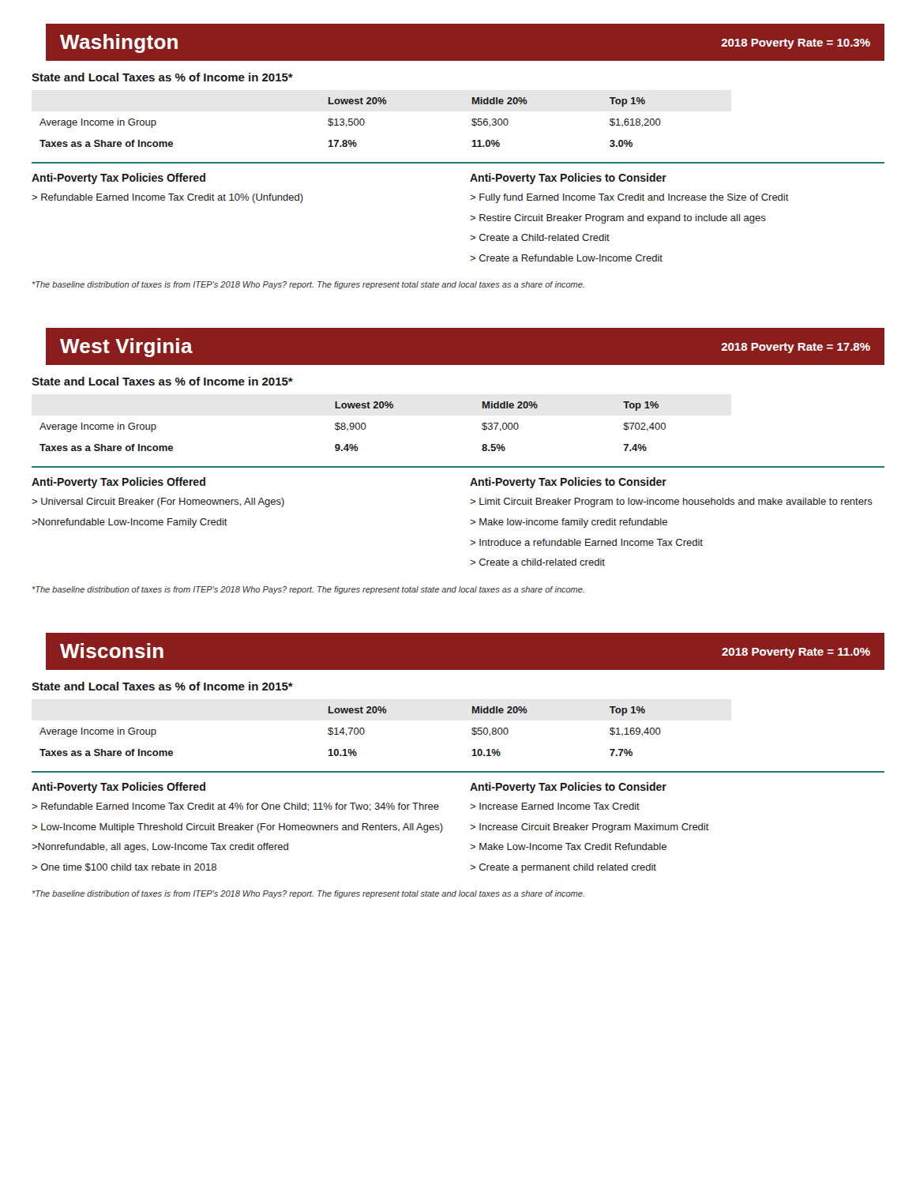Washington
2018 Poverty Rate = 10.3%
State and Local Taxes as % of Income in 2015*
| | Lowest 20% | Middle 20% | Top 1% |
| --- | --- | --- | --- |
| Average Income in Group | $13,500 | $56,300 | $1,618,200 |
| Taxes as a Share of Income | 17.8% | 11.0% | 3.0% |
Anti-Poverty Tax Policies Offered
> Refundable Earned Income Tax Credit at 10% (Unfunded)
Anti-Poverty Tax Policies to Consider
> Fully fund Earned Income Tax Credit and Increase the Size of Credit
> Restire Circuit Breaker Program and expand to include all ages
> Create a Child-related Credit
> Create a Refundable Low-Income Credit
*The baseline distribution of taxes is from ITEP's 2018 Who Pays? report. The figures represent total state and local taxes as a share of income.
West Virginia
2018 Poverty Rate = 17.8%
State and Local Taxes as % of Income in 2015*
| | Lowest 20% | Middle 20% | Top 1% |
| --- | --- | --- | --- |
| Average Income in Group | $8,900 | $37,000 | $702,400 |
| Taxes as a Share of Income | 9.4% | 8.5% | 7.4% |
Anti-Poverty Tax Policies Offered
> Universal Circuit Breaker (For Homeowners, All Ages)
>Nonrefundable Low-Income Family Credit
Anti-Poverty Tax Policies to Consider
> Limit Circuit Breaker Program to low-income households and make available to renters
> Make low-income family credit refundable
> Introduce a refundable Earned Income Tax Credit
> Create a child-related credit
*The baseline distribution of taxes is from ITEP's 2018 Who Pays? report. The figures represent total state and local taxes as a share of income.
Wisconsin
2018 Poverty Rate = 11.0%
State and Local Taxes as % of Income in 2015*
| | Lowest 20% | Middle 20% | Top 1% |
| --- | --- | --- | --- |
| Average Income in Group | $14,700 | $50,800 | $1,169,400 |
| Taxes as a Share of Income | 10.1% | 10.1% | 7.7% |
Anti-Poverty Tax Policies Offered
> Refundable Earned Income Tax Credit at 4% for One Child; 11% for Two; 34% for Three
> Low-Income Multiple Threshold Circuit Breaker (For Homeowners and Renters, All Ages)
>Nonrefundable, all ages, Low-Income Tax credit offered
> One time $100 child tax rebate in 2018
Anti-Poverty Tax Policies to Consider
> Increase Earned Income Tax Credit
> Increase Circuit Breaker Program Maximum Credit
> Make Low-Income Tax Credit Refundable
> Create a permanent child related credit
*The baseline distribution of taxes is from ITEP's 2018 Who Pays? report. The figures represent total state and local taxes as a share of income.